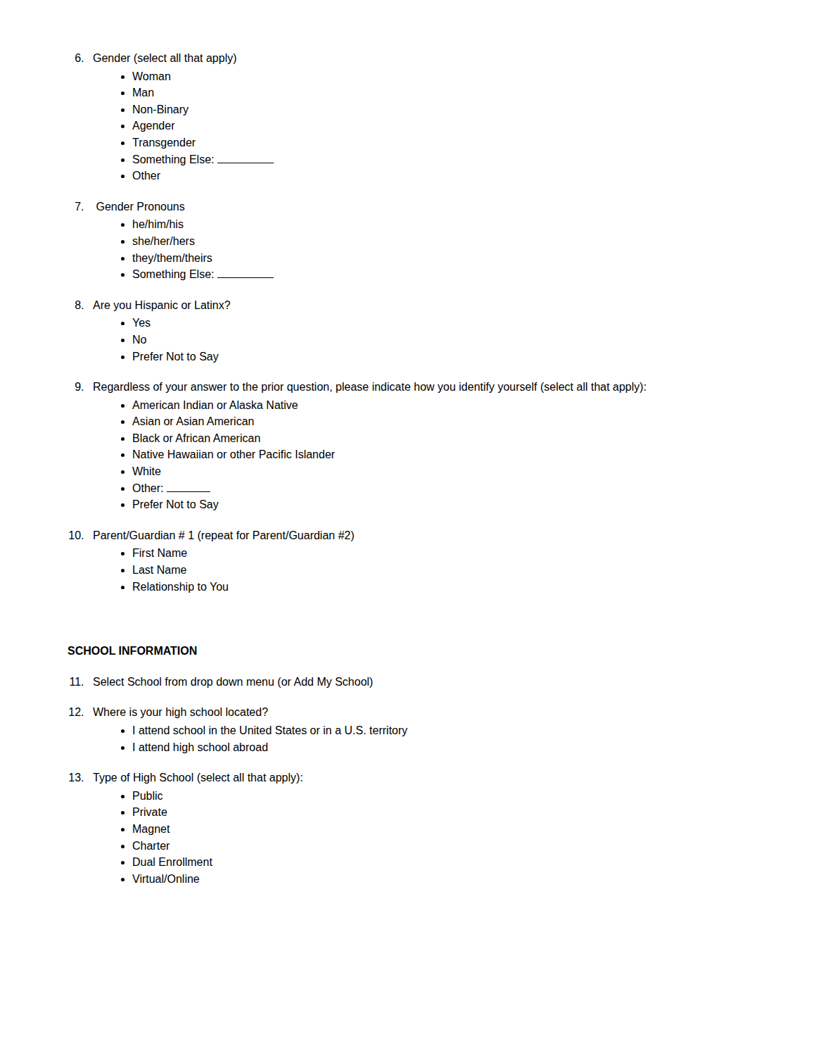Gender (select all that apply)
Woman
Man
Non-Binary
Agender
Transgender
Something Else:
Other
Gender Pronouns
he/him/his
she/her/hers
they/them/theirs
Something Else:
Are you Hispanic or Latinx?
Yes
No
Prefer Not to Say
Regardless of your answer to the prior question, please indicate how you identify yourself (select all that apply):
American Indian or Alaska Native
Asian or Asian American
Black or African American
Native Hawaiian or other Pacific Islander
White
Other:
Prefer Not to Say
Parent/Guardian # 1 (repeat for Parent/Guardian #2)
First Name
Last Name
Relationship to You
SCHOOL INFORMATION
Select School from drop down menu (or Add My School)
Where is your high school located?
I attend school in the United States or in a U.S. territory
I attend high school abroad
Type of High School (select all that apply):
Public
Private
Magnet
Charter
Dual Enrollment
Virtual/Online